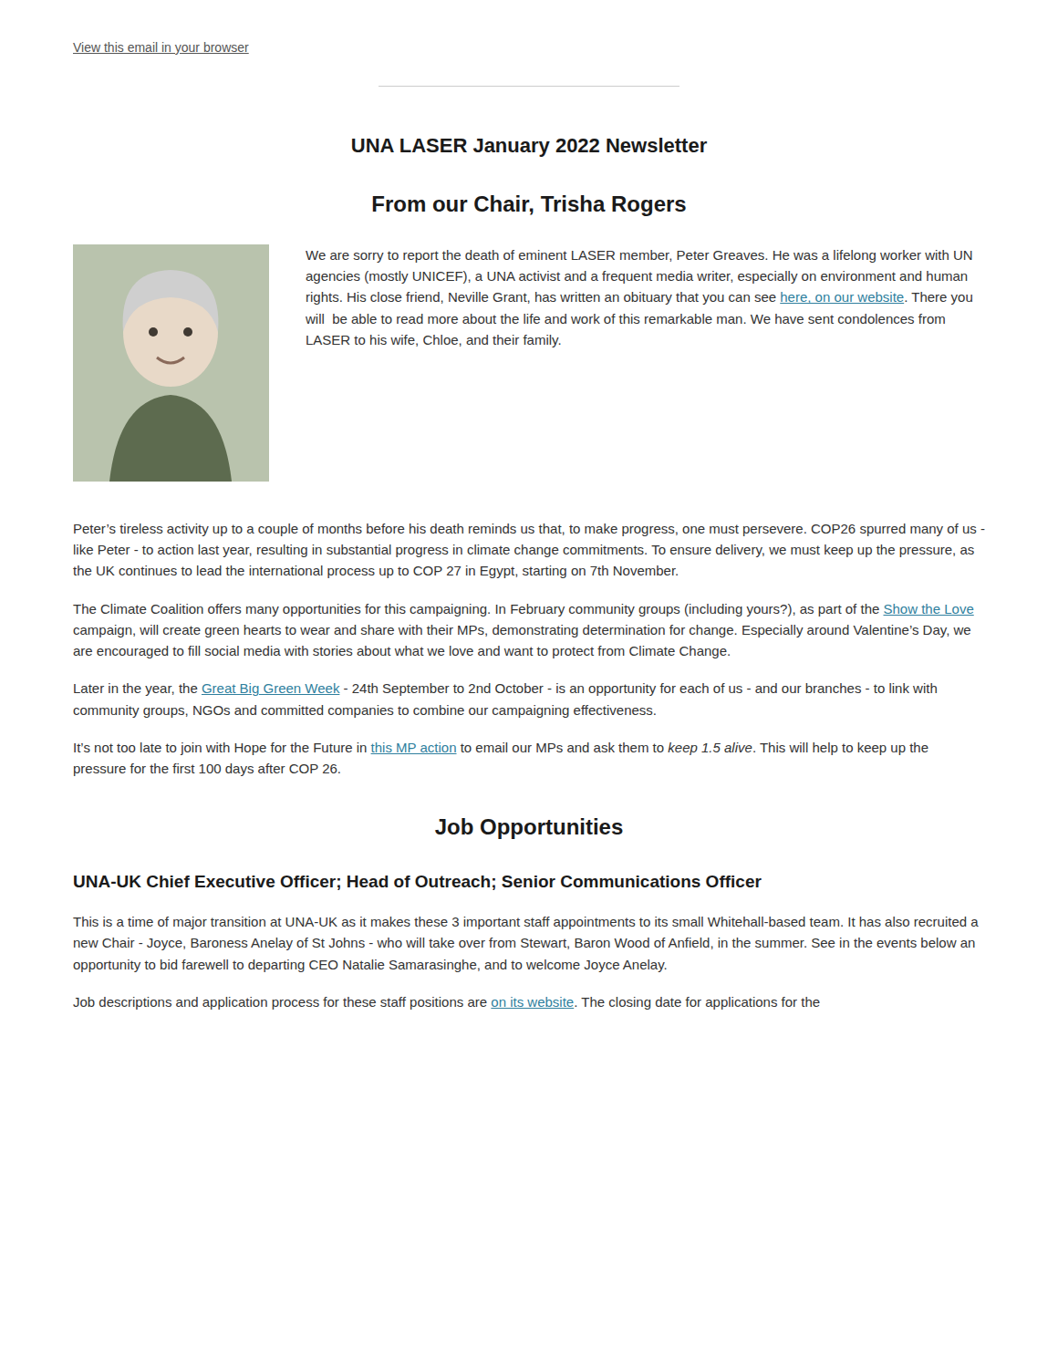View this email in your browser
UNA LASER January 2022 Newsletter
From our Chair, Trisha Rogers
We are sorry to report the death of eminent LASER member, Peter Greaves. He was a lifelong worker with UN agencies (mostly UNICEF), a UNA activist and a frequent media writer, especially on environment and human rights. His close friend, Neville Grant, has written an obituary that you can see here, on our website. There you will be able to read more about the life and work of this remarkable man. We have sent condolences from LASER to his wife, Chloe, and their family.
Peter’s tireless activity up to a couple of months before his death reminds us that, to make progress, one must persevere. COP26 spurred many of us - like Peter - to action last year, resulting in substantial progress in climate change commitments. To ensure delivery, we must keep up the pressure, as the UK continues to lead the international process up to COP 27 in Egypt, starting on 7th November.
The Climate Coalition offers many opportunities for this campaigning. In February community groups (including yours?), as part of the Show the Love campaign, will create green hearts to wear and share with their MPs, demonstrating determination for change. Especially around Valentine’s Day, we are encouraged to fill social media with stories about what we love and want to protect from Climate Change.
Later in the year, the Great Big Green Week - 24th September to 2nd October - is an opportunity for each of us - and our branches - to link with community groups, NGOs and committed companies to combine our campaigning effectiveness.
It’s not too late to join with Hope for the Future in this MP action to email our MPs and ask them to keep 1.5 alive. This will help to keep up the pressure for the first 100 days after COP 26.
Job Opportunities
UNA-UK Chief Executive Officer; Head of Outreach; Senior Communications Officer
This is a time of major transition at UNA-UK as it makes these 3 important staff appointments to its small Whitehall-based team. It has also recruited a new Chair - Joyce, Baroness Anelay of St Johns - who will take over from Stewart, Baron Wood of Anfield, in the summer. See in the events below an opportunity to bid farewell to departing CEO Natalie Samarasinghe, and to welcome Joyce Anelay.
Job descriptions and application process for these staff positions are on its website. The closing date for applications for the